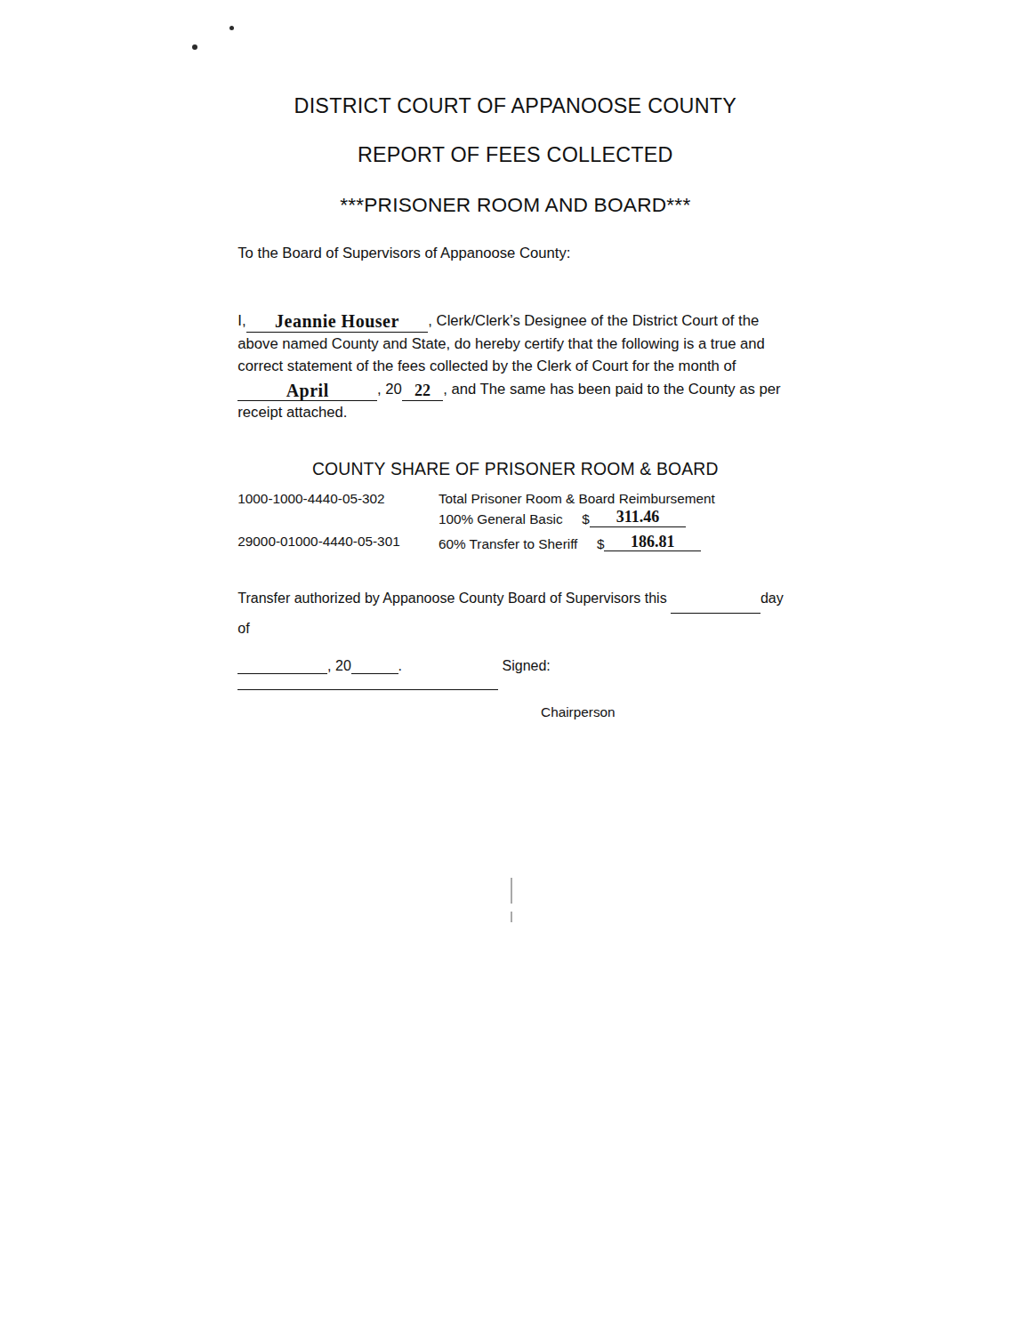DISTRICT COURT OF APPANOOSE COUNTY
REPORT OF FEES COLLECTED
***PRISONER ROOM AND BOARD***
To the Board of Supervisors of Appanoose County:
I,Jeannie Houser, Clerk/Clerk’s Designee of the District Court of the above named County and State, do hereby certify that the following is a true and correct statement of the fees collected by the Clerk of Court for the month of April, 2022, and The same has been paid to the County as per receipt attached.
COUNTY SHARE OF PRISONER ROOM & BOARD
| 1000-1000-4440-05-302 | Total Prisoner Room & Board Reimbursement 100% General Basic $ 311.46 |
| 29000-01000-4440-05-301 | 60% Transfer to Sheriff $ 186.81 |
Transfer authorized by Appanoose County Board of Supervisors this day of
, 20 . Signed:
Chairperson